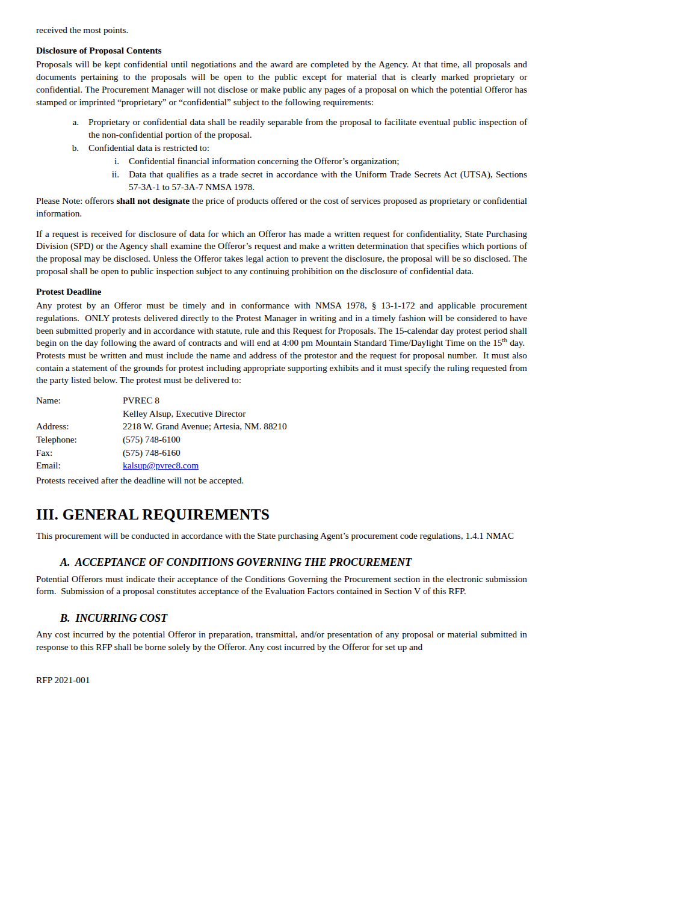received the most points.
Disclosure of Proposal Contents
Proposals will be kept confidential until negotiations and the award are completed by the Agency. At that time, all proposals and documents pertaining to the proposals will be open to the public except for material that is clearly marked proprietary or confidential. The Procurement Manager will not disclose or make public any pages of a proposal on which the potential Offeror has stamped or imprinted “proprietary” or “confidential” subject to the following requirements:
Proprietary or confidential data shall be readily separable from the proposal to facilitate eventual public inspection of the non-confidential portion of the proposal.
Confidential data is restricted to:
Confidential financial information concerning the Offeror’s organization;
Data that qualifies as a trade secret in accordance with the Uniform Trade Secrets Act (UTSA), Sections 57-3A-1 to 57-3A-7 NMSA 1978.
Please Note: offerors shall not designate the price of products offered or the cost of services proposed as proprietary or confidential information.
If a request is received for disclosure of data for which an Offeror has made a written request for confidentiality, State Purchasing Division (SPD) or the Agency shall examine the Offeror’s request and make a written determination that specifies which portions of the proposal may be disclosed. Unless the Offeror takes legal action to prevent the disclosure, the proposal will be so disclosed. The proposal shall be open to public inspection subject to any continuing prohibition on the disclosure of confidential data.
Protest Deadline
Any protest by an Offeror must be timely and in conformance with NMSA 1978, § 13-1-172 and applicable procurement regulations. ONLY protests delivered directly to the Protest Manager in writing and in a timely fashion will be considered to have been submitted properly and in accordance with statute, rule and this Request for Proposals. The 15-calendar day protest period shall begin on the day following the award of contracts and will end at 4:00 pm Mountain Standard Time/Daylight Time on the 15th day. Protests must be written and must include the name and address of the protestor and the request for proposal number. It must also contain a statement of the grounds for protest including appropriate supporting exhibits and it must specify the ruling requested from the party listed below. The protest must be delivered to:
| Name: | PVREC 8 |
| | Kelley Alsup, Executive Director |
| Address: | 2218 W. Grand Avenue; Artesia, NM. 88210 |
| Telephone: | (575) 748-6100 |
| Fax: | (575) 748-6160 |
| Email: | kalsup@pvrec8.com |
Protests received after the deadline will not be accepted.
III. GENERAL REQUIREMENTS
This procurement will be conducted in accordance with the State purchasing Agent’s procurement code regulations, 1.4.1 NMAC
A. ACCEPTANCE OF CONDITIONS GOVERNING THE PROCUREMENT
Potential Offerors must indicate their acceptance of the Conditions Governing the Procurement section in the electronic submission form. Submission of a proposal constitutes acceptance of the Evaluation Factors contained in Section V of this RFP.
B. INCURRING COST
Any cost incurred by the potential Offeror in preparation, transmittal, and/or presentation of any proposal or material submitted in response to this RFP shall be borne solely by the Offeror. Any cost incurred by the Offeror for set up and
RFP 2021-001